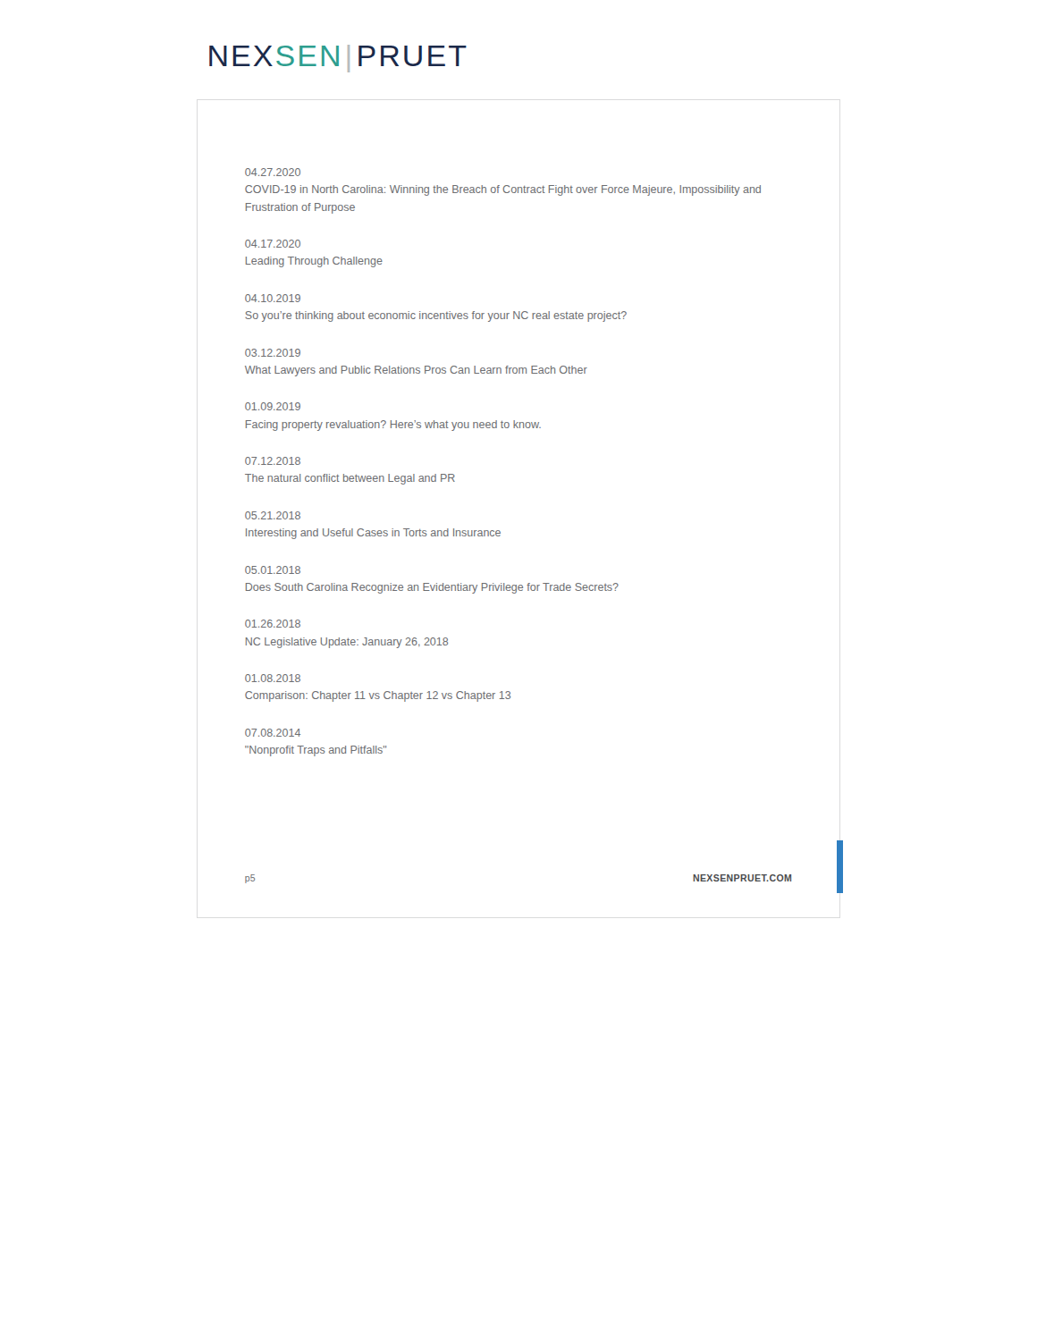NEX SEN|PRUET
04.27.2020 COVID-19 in North Carolina: Winning the Breach of Contract Fight over Force Majeure, Impossibility and Frustration of Purpose
04.17.2020 Leading Through Challenge
04.10.2019 So you’re thinking about economic incentives for your NC real estate project?
03.12.2019 What Lawyers and Public Relations Pros Can Learn from Each Other
01.09.2019 Facing property revaluation? Here’s what you need to know.
07.12.2018 The natural conflict between Legal and PR
05.21.2018 Interesting and Useful Cases in Torts and Insurance
05.01.2018 Does South Carolina Recognize an Evidentiary Privilege for Trade Secrets?
01.26.2018 NC Legislative Update: January 26, 2018
01.08.2018 Comparison: Chapter 11 vs Chapter 12 vs Chapter 13
07.08.2014 "Nonprofit Traps and Pitfalls"
p5 NEXSENPRUET.COM